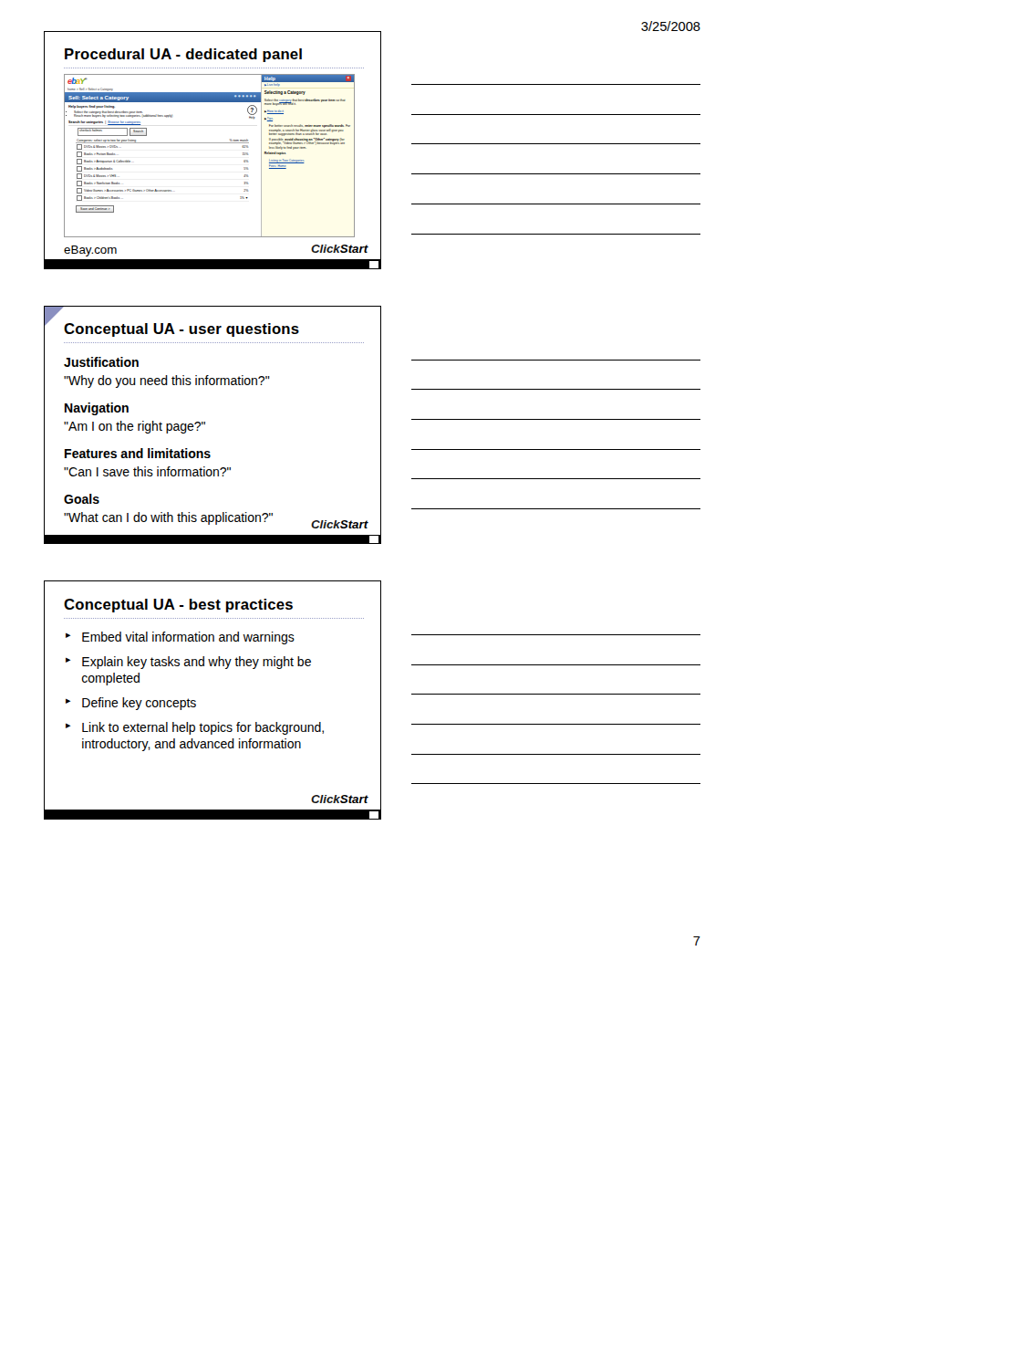3/25/2008
Procedural UA - dedicated panel
ebaY®
home > Sell > Select a Category
Sell: Select a Category ●●●●●●
?
Help
Help buyers find your listing.
Select the category that best describes your item.
Reach more buyers by selecting two categories. (additional fees apply)
Search for categories | Browse for categories
sherlock holmes
Search
| Categories: select up to two for your listing | % item match |
| --- | --- |
| DVDs & Movies > DVDs ... | 61% |
| Books > Fiction Books ... | 15% |
| Books > Antiquarian & Collectible ... | 6% |
| Books > Audiobooks | 5% |
| DVDs & Movies > VHS ... | 4% |
| Books > Nonfiction Books ... | 3% |
| Video Games > Accessories > PC Games > Other Accessories ... | 2% |
| Books > Children's Books ... | 1% ▼ |
Save and Continue >
Help×
▶ Live help
Selecting a Category
Select the category that best describes your item so that more buyers will find it.
▶ How to do it
▶ Tips
For better search results, enter more specific words. For example, a search for Harrier glass vase will give you better suggestions than a search for vase.
If possible, avoid choosing an "Other" category (for example, "Video Games > Other") because buyers are less likely to find your item.
Related topics
Listing in Two Categories
Fees: Home
eBay.com
Click Start
Conceptual UA - user questions
Justification
"Why do you need this information?"
Navigation
"Am I on the right page?"
Features and limitations
"Can I save this information?"
Goals
"What can I do with this application?"
Click Start
Conceptual UA - best practices
Embed vital information and warnings
Explain key tasks and why they might be completed
Define key concepts
Link to external help topics for background, introductory, and advanced information
Click Start
7